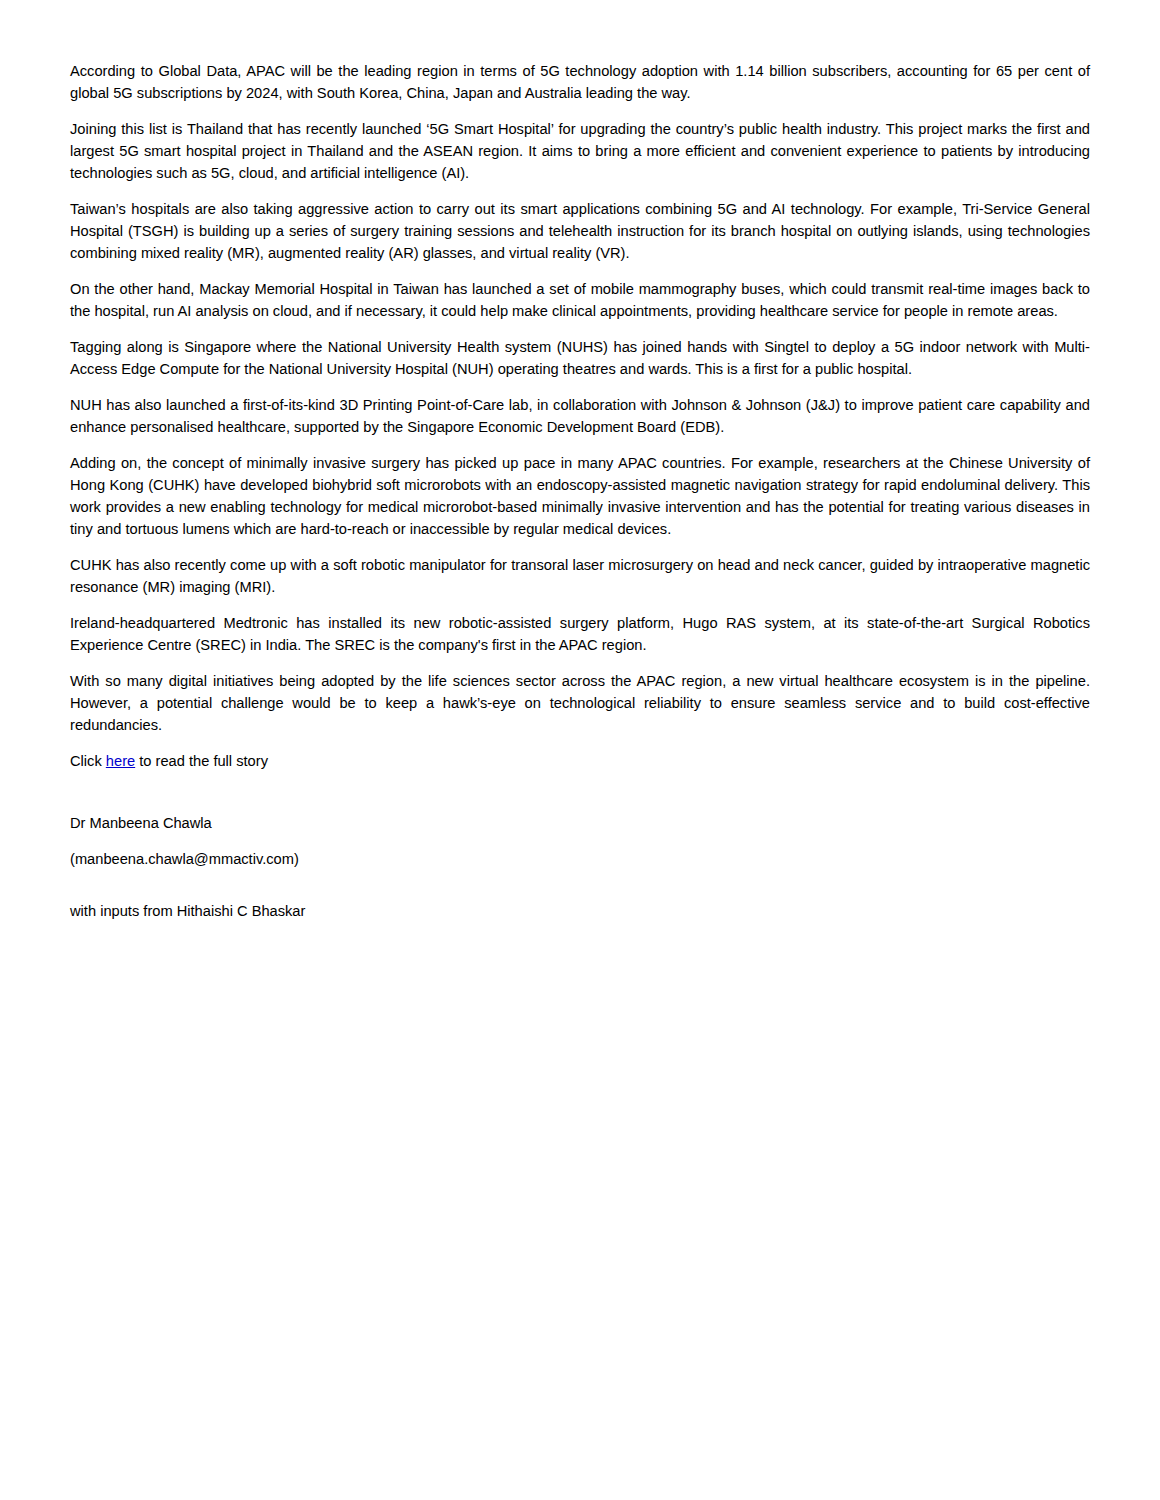According to Global Data, APAC will be the leading region in terms of 5G technology adoption with 1.14 billion subscribers, accounting for 65 per cent of global 5G subscriptions by 2024, with South Korea, China, Japan and Australia leading the way.
Joining this list is Thailand that has recently launched ‘5G Smart Hospital’ for upgrading the country’s public health industry. This project marks the first and largest 5G smart hospital project in Thailand and the ASEAN region. It aims to bring a more efficient and convenient experience to patients by introducing technologies such as 5G, cloud, and artificial intelligence (AI).
Taiwan’s hospitals are also taking aggressive action to carry out its smart applications combining 5G and AI technology. For example, Tri-Service General Hospital (TSGH) is building up a series of surgery training sessions and telehealth instruction for its branch hospital on outlying islands, using technologies combining mixed reality (MR), augmented reality (AR) glasses, and virtual reality (VR).
On the other hand, Mackay Memorial Hospital in Taiwan has launched a set of mobile mammography buses, which could transmit real-time images back to the hospital, run AI analysis on cloud, and if necessary, it could help make clinical appointments, providing healthcare service for people in remote areas.
Tagging along is Singapore where the National University Health system (NUHS) has joined hands with Singtel to deploy a 5G indoor network with Multi-Access Edge Compute for the National University Hospital (NUH) operating theatres and wards. This is a first for a public hospital.
NUH has also launched a first-of-its-kind 3D Printing Point-of-Care lab, in collaboration with Johnson & Johnson (J&J) to improve patient care capability and enhance personalised healthcare, supported by the Singapore Economic Development Board (EDB).
Adding on, the concept of minimally invasive surgery has picked up pace in many APAC countries. For example, researchers at the Chinese University of Hong Kong (CUHK) have developed biohybrid soft microrobots with an endoscopy-assisted magnetic navigation strategy for rapid endoluminal delivery. This work provides a new enabling technology for medical microrobot-based minimally invasive intervention and has the potential for treating various diseases in tiny and tortuous lumens which are hard-to-reach or inaccessible by regular medical devices.
CUHK has also recently come up with a soft robotic manipulator for transoral laser microsurgery on head and neck cancer, guided by intraoperative magnetic resonance (MR) imaging (MRI).
Ireland-headquartered Medtronic has installed its new robotic-assisted surgery platform, Hugo RAS system, at its state-of-the-art Surgical Robotics Experience Centre (SREC) in India. The SREC is the company's first in the APAC region.
With so many digital initiatives being adopted by the life sciences sector across the APAC region, a new virtual healthcare ecosystem is in the pipeline. However, a potential challenge would be to keep a hawk’s-eye on technological reliability to ensure seamless service and to build cost-effective redundancies.
Click here to read the full story
Dr Manbeena Chawla
(manbeena.chawla@mmactiv.com)
with inputs from Hithaishi C Bhaskar